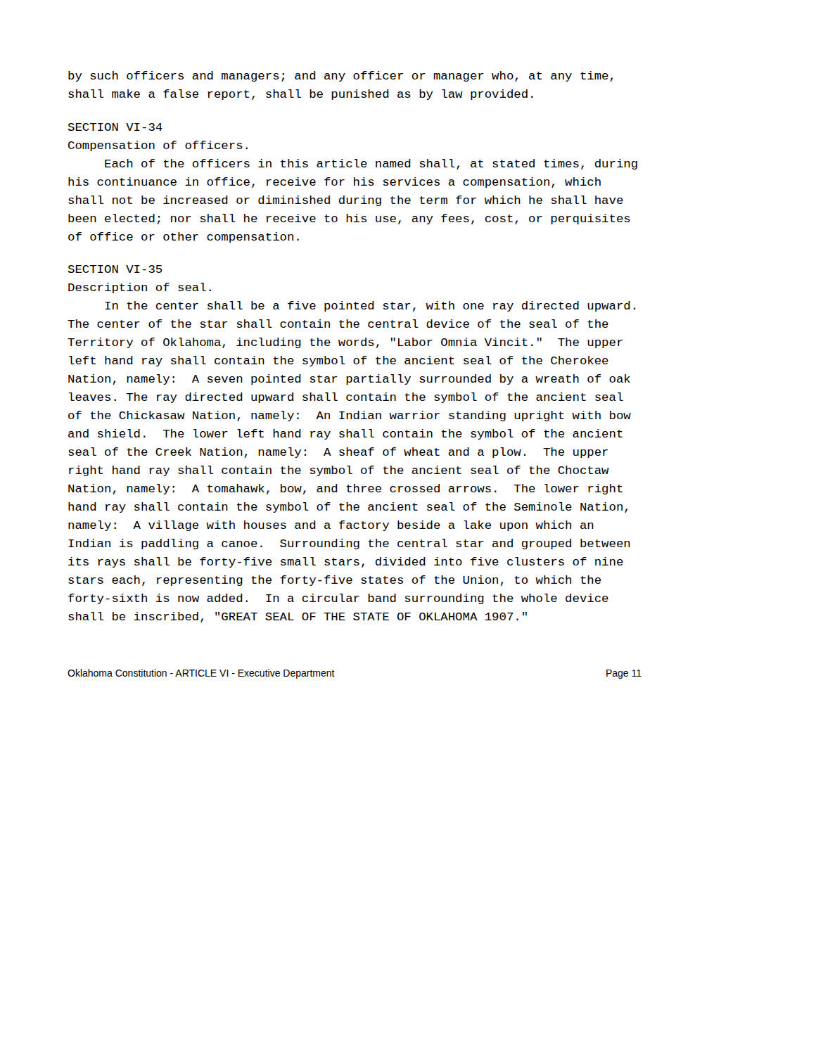by such officers and managers; and any officer or manager who, at any time, shall make a false report, shall be punished as by law provided.
SECTION VI-34
Compensation of officers.
Each of the officers in this article named shall, at stated times, during his continuance in office, receive for his services a compensation, which shall not be increased or diminished during the term for which he shall have been elected; nor shall he receive to his use, any fees, cost, or perquisites of office or other compensation.
SECTION VI-35
Description of seal.
In the center shall be a five pointed star, with one ray directed upward. The center of the star shall contain the central device of the seal of the Territory of Oklahoma, including the words, "Labor Omnia Vincit." The upper left hand ray shall contain the symbol of the ancient seal of the Cherokee Nation, namely: A seven pointed star partially surrounded by a wreath of oak leaves. The ray directed upward shall contain the symbol of the ancient seal of the Chickasaw Nation, namely: An Indian warrior standing upright with bow and shield. The lower left hand ray shall contain the symbol of the ancient seal of the Creek Nation, namely: A sheaf of wheat and a plow. The upper right hand ray shall contain the symbol of the ancient seal of the Choctaw Nation, namely: A tomahawk, bow, and three crossed arrows. The lower right hand ray shall contain the symbol of the ancient seal of the Seminole Nation, namely: A village with houses and a factory beside a lake upon which an Indian is paddling a canoe. Surrounding the central star and grouped between its rays shall be forty-five small stars, divided into five clusters of nine stars each, representing the forty-five states of the Union, to which the forty-sixth is now added. In a circular band surrounding the whole device shall be inscribed, "GREAT SEAL OF THE STATE OF OKLAHOMA 1907."
Oklahoma Constitution - ARTICLE VI - Executive Department Page 11